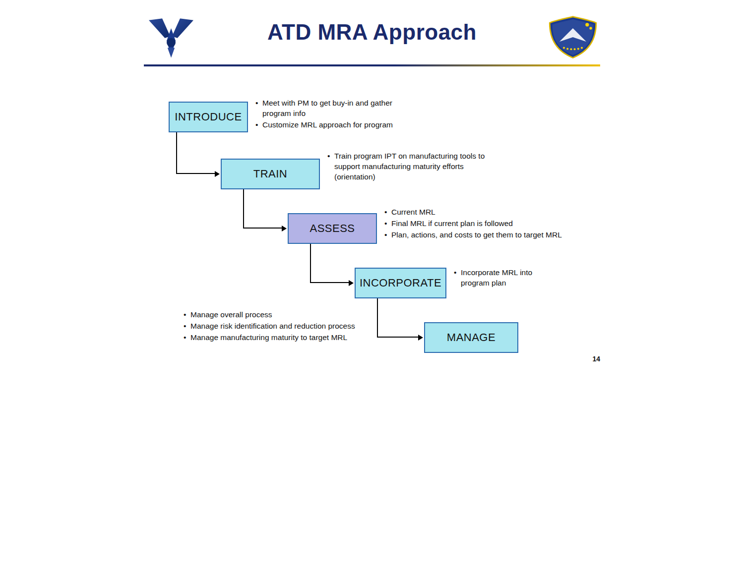ATD MRA Approach
INTRODUCE
TRAIN
ASSESS
INCORPORATE
MANAGE
Meet with PM to get buy-in and gather program info
Customize MRL approach for program
Train program IPT on manufacturing tools to support manufacturing maturity efforts (orientation)
Current MRL
Final MRL if current plan is followed
Plan, actions, and costs to get them to target MRL
Incorporate MRL into program plan
Manage overall process
Manage risk identification and reduction process
Manage manufacturing maturity to target MRL
14